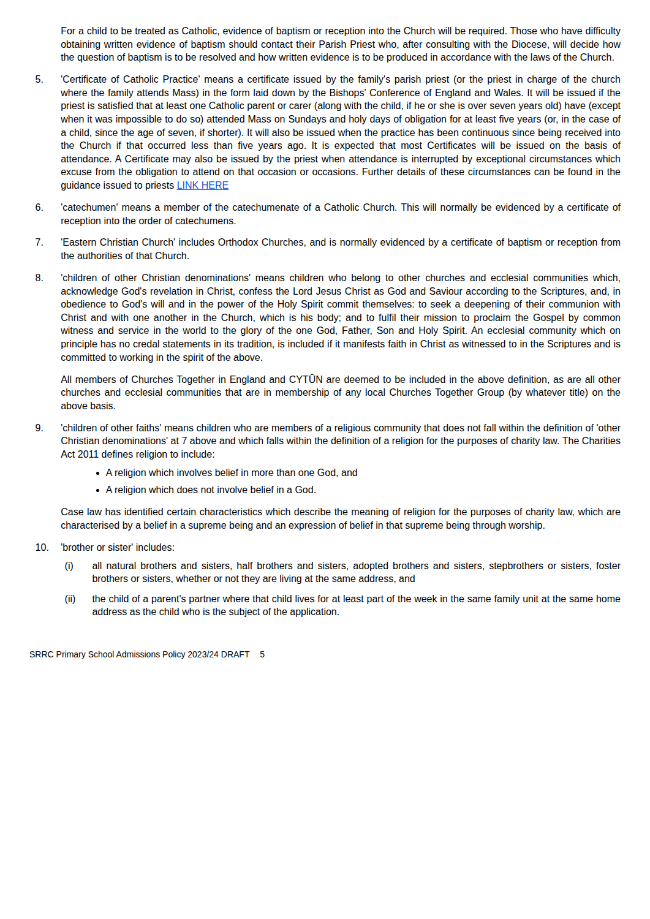For a child to be treated as Catholic, evidence of baptism or reception into the Church will be required. Those who have difficulty obtaining written evidence of baptism should contact their Parish Priest who, after consulting with the Diocese, will decide how the question of baptism is to be resolved and how written evidence is to be produced in accordance with the laws of the Church.
5. 'Certificate of Catholic Practice' means a certificate issued by the family's parish priest (or the priest in charge of the church where the family attends Mass) in the form laid down by the Bishops' Conference of England and Wales. It will be issued if the priest is satisfied that at least one Catholic parent or carer (along with the child, if he or she is over seven years old) have (except when it was impossible to do so) attended Mass on Sundays and holy days of obligation for at least five years (or, in the case of a child, since the age of seven, if shorter). It will also be issued when the practice has been continuous since being received into the Church if that occurred less than five years ago. It is expected that most Certificates will be issued on the basis of attendance. A Certificate may also be issued by the priest when attendance is interrupted by exceptional circumstances which excuse from the obligation to attend on that occasion or occasions. Further details of these circumstances can be found in the guidance issued to priests LINK HERE
6. 'catechumen' means a member of the catechumenate of a Catholic Church. This will normally be evidenced by a certificate of reception into the order of catechumens.
7. 'Eastern Christian Church' includes Orthodox Churches, and is normally evidenced by a certificate of baptism or reception from the authorities of that Church.
8. 'children of other Christian denominations' means children who belong to other churches and ecclesial communities which, acknowledge God's revelation in Christ, confess the Lord Jesus Christ as God and Saviour according to the Scriptures, and, in obedience to God's will and in the power of the Holy Spirit commit themselves: to seek a deepening of their communion with Christ and with one another in the Church, which is his body; and to fulfil their mission to proclaim the Gospel by common witness and service in the world to the glory of the one God, Father, Son and Holy Spirit. An ecclesial community which on principle has no credal statements in its tradition, is included if it manifests faith in Christ as witnessed to in the Scriptures and is committed to working in the spirit of the above.
All members of Churches Together in England and CYTÛN are deemed to be included in the above definition, as are all other churches and ecclesial communities that are in membership of any local Churches Together Group (by whatever title) on the above basis.
9. 'children of other faiths' means children who are members of a religious community that does not fall within the definition of 'other Christian denominations' at 7 above and which falls within the definition of a religion for the purposes of charity law. The Charities Act 2011 defines religion to include:
A religion which involves belief in more than one God, and
A religion which does not involve belief in a God.
Case law has identified certain characteristics which describe the meaning of religion for the purposes of charity law, which are characterised by a belief in a supreme being and an expression of belief in that supreme being through worship.
10. 'brother or sister' includes:
(i)
all natural brothers and sisters, half brothers and sisters, adopted brothers and sisters, stepbrothers or sisters, foster brothers or sisters, whether or not they are living at the same address, and
(ii)
the child of a parent's partner where that child lives for at least part of the week in the same family unit at the same home address as the child who is the subject of the application.
SRRC Primary School Admissions Policy 2023/24 DRAFT5